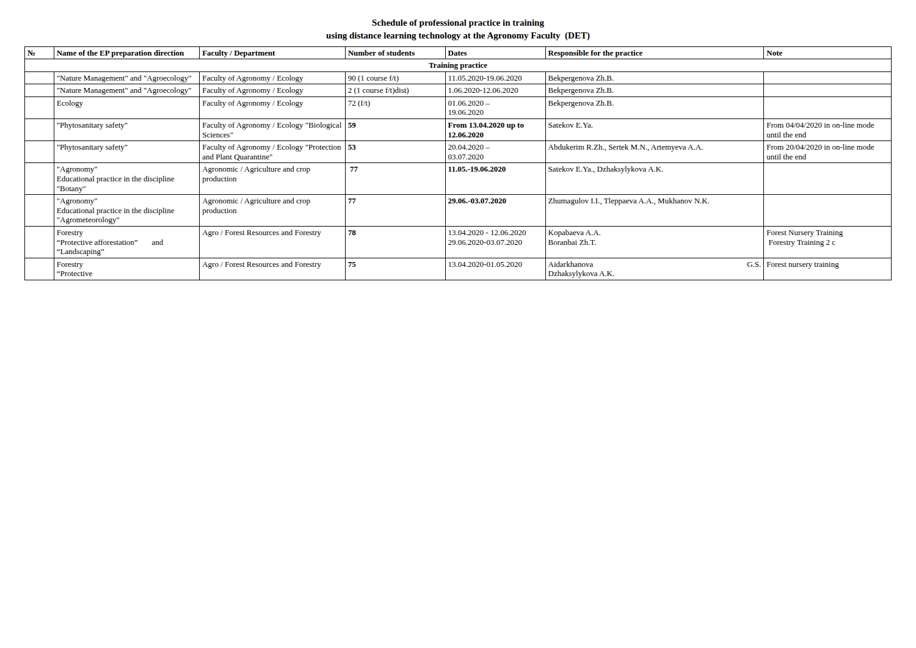Schedule of professional practice in training
using distance learning technology at the Agronomy Faculty (DET)
| № | Name of the EP preparation direction | Faculty / Department | Number of students | Dates | Responsible for the practice | Note |
| --- | --- | --- | --- | --- | --- | --- |
| Training practice |
| | "Nature Management" and "Agroecology" | Faculty of Agronomy / Ecology | 90 (1 course f/t) | 11.05.2020-19.06.2020 | Bekpergenova Zh.B. | |
| | "Nature Management" and "Agroecology" | Faculty of Agronomy / Ecology | 2 (1 course f/t)dist) | 1.06.2020-12.06.2020 | Bekpergenova Zh.B. | |
| | Ecology | Faculty of Agronomy / Ecology | 72 (f/t) | 01.06.2020 – 19.06.2020 | Bekpergenova Zh.B. | |
| | "Phytosanitary safety" | Faculty of Agronomy / Ecology "Biological Sciences" | 59 | From 13.04.2020 up to 12.06.2020 | Satekov E.Ya. | From 04/04/2020 in on-line mode until the end |
| | "Phytosanitary safety" | Faculty of Agronomy / Ecology "Protection and Plant Quarantine" | 53 | 20.04.2020 – 03.07.2020 | Abdukerim R.Zh., Sertek M.N., Artemyeva A.A. | From 20/04/2020 in on-line mode until the end |
| | "Agronomy" Educational practice in the discipline "Botany" | Agronomic / Agriculture and crop production | 77 | 11.05.-19.06.2020 | Satekov E.Ya., Dzhaksylykova A.K. | |
| | "Agronomy" Educational practice in the discipline "Agrometeorology" | Agronomic / Agriculture and crop production | 77 | 29.06.-03.07.2020 | Zhumagulov I.I., Tleppaeva A.A., Mukhanov N.K. | |
| | Forestry “Protective afforestation” and “Landscaping” | Agro / Forest Resources and Forestry | 78 | 13.04.2020 - 12.06.2020 29.06.2020-03.07.2020 | Kopabaeva A.A. Boranbai Zh.T. | Forest Nursery Training Forestry Training 2 c |
| | Forestry “Protective | Agro / Forest Resources and Forestry | 75 | 13.04.2020-01.05.2020 | Aidarkhanova G.S. Dzhaksylykova A.K. | Forest nursery training |